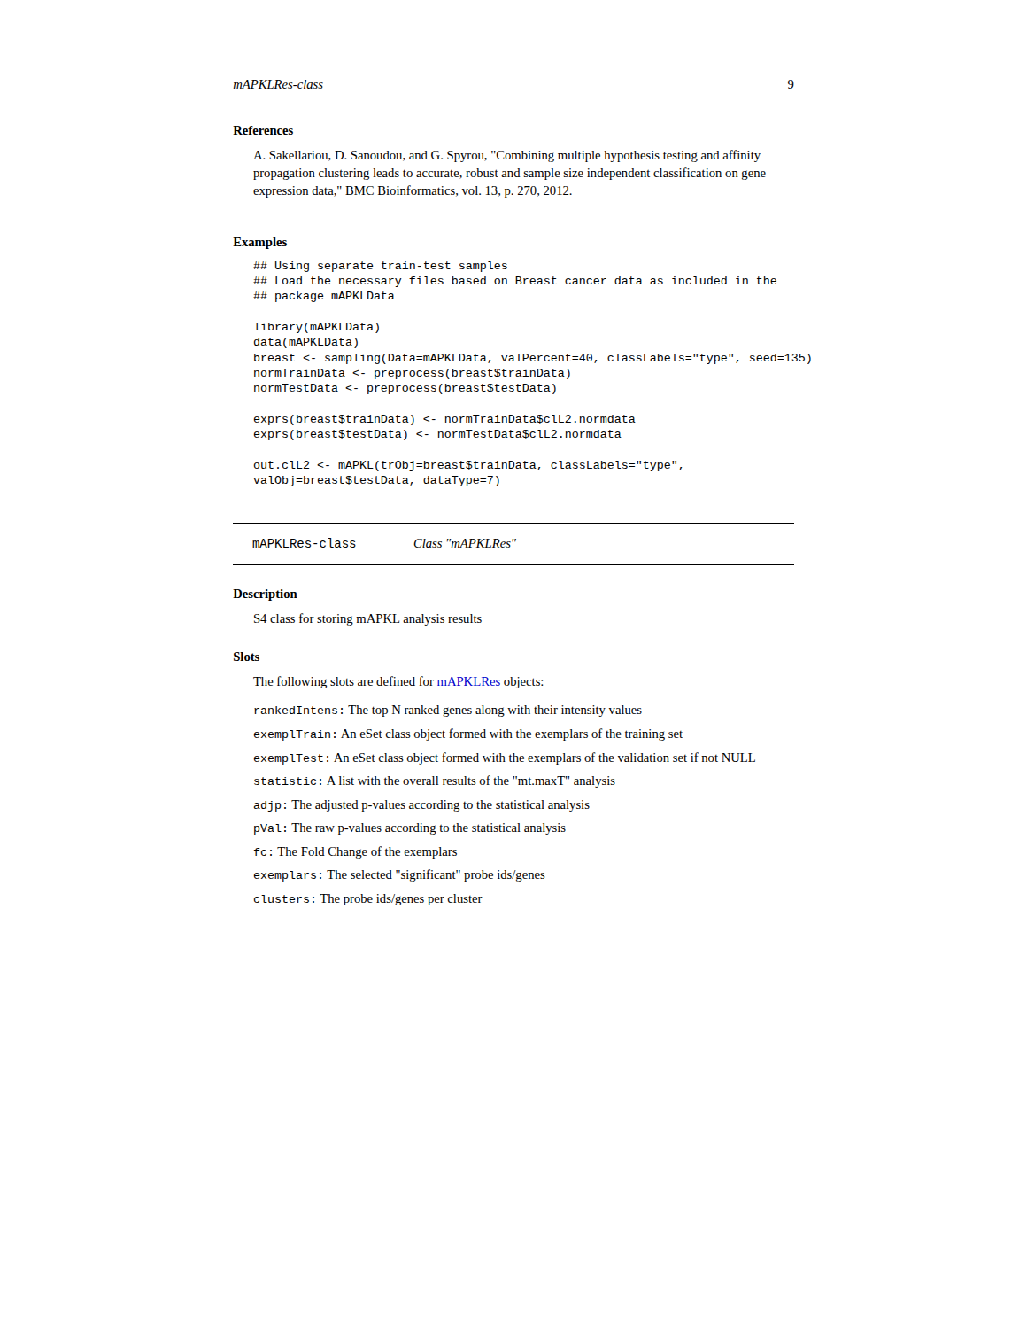mAPKLRes-class
9
References
A. Sakellariou, D. Sanoudou, and G. Spyrou, "Combining multiple hypothesis testing and affinity propagation clustering leads to accurate, robust and sample size independent classification on gene expression data," BMC Bioinformatics, vol. 13, p. 270, 2012.
Examples
## Using separate train-test samples
## Load the necessary files based on Breast cancer data as included in the
## package mAPKLData

library(mAPKLData)
data(mAPKLData)
breast <- sampling(Data=mAPKLData, valPercent=40, classLabels="type", seed=135)
normTrainData <- preprocess(breast$trainData)
normTestData <- preprocess(breast$testData)

exprs(breast$trainData) <- normTrainData$clL2.normdata
exprs(breast$testData) <- normTestData$clL2.normdata

out.clL2 <- mAPKL(trObj=breast$trainData, classLabels="type",
valObj=breast$testData, dataType=7)
mAPKLRes-class
Class "mAPKLRes"
Description
S4 class for storing mAPKL analysis results
Slots
The following slots are defined for mAPKLRes objects:
rankedIntens: The top N ranked genes along with their intensity values
exemplTrain: An eSet class object formed with the exemplars of the training set
exemplTest: An eSet class object formed with the exemplars of the validation set if not NULL
statistic: A list with the overall results of the "mt.maxT" analysis
adjp: The adjusted p-values according to the statistical analysis
pVal: The raw p-values according to the statistical analysis
fc: The Fold Change of the exemplars
exemplars: The selected "significant" probe ids/genes
clusters: The probe ids/genes per cluster